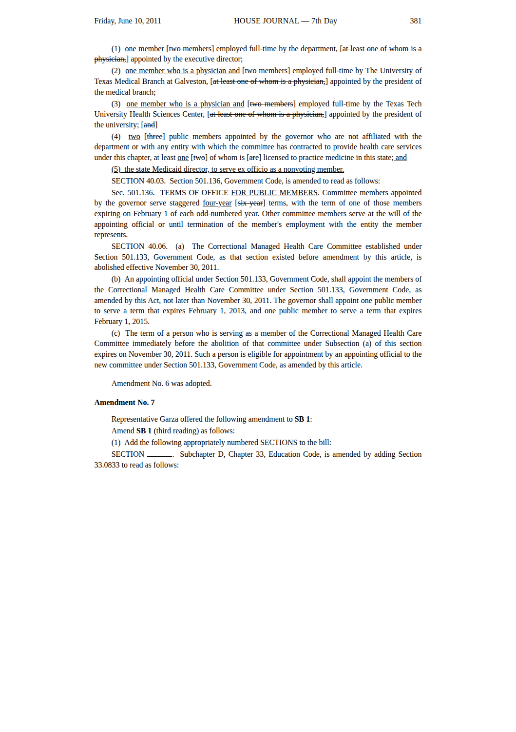Friday, June 10, 2011 HOUSE JOURNAL — 7th Day 381
(1) one member [two members] employed full-time by the department, [at least one of whom is a physician,] appointed by the executive director;
(2) one member who is a physician and [two members] employed full-time by The University of Texas Medical Branch at Galveston, [at least one of whom is a physician,] appointed by the president of the medical branch;
(3) one member who is a physician and [two members] employed full-time by the Texas Tech University Health Sciences Center, [at least one of whom is a physician,] appointed by the president of the university; [and]
(4) two [three] public members appointed by the governor who are not affiliated with the department or with any entity with which the committee has contracted to provide health care services under this chapter, at least one [two] of whom is [are] licensed to practice medicine in this state; and
(5) the state Medicaid director, to serve ex officio as a nonvoting member.
SECTION 40.03. Section 501.136, Government Code, is amended to read as follows:
Sec. 501.136. TERMS OF OFFICE FOR PUBLIC MEMBERS. Committee members appointed by the governor serve staggered four-year [six-year] terms, with the term of one of those members expiring on February 1 of each odd-numbered year. Other committee members serve at the will of the appointing official or until termination of the member's employment with the entity the member represents.
SECTION 40.06. (a) The Correctional Managed Health Care Committee established under Section 501.133, Government Code, as that section existed before amendment by this article, is abolished effective November 30, 2011.
(b) An appointing official under Section 501.133, Government Code, shall appoint the members of the Correctional Managed Health Care Committee under Section 501.133, Government Code, as amended by this Act, not later than November 30, 2011. The governor shall appoint one public member to serve a term that expires February 1, 2013, and one public member to serve a term that expires February 1, 2015.
(c) The term of a person who is serving as a member of the Correctional Managed Health Care Committee immediately before the abolition of that committee under Subsection (a) of this section expires on November 30, 2011. Such a person is eligible for appointment by an appointing official to the new committee under Section 501.133, Government Code, as amended by this article.
Amendment No. 6 was adopted.
Amendment No. 7
Representative Garza offered the following amendment to SB 1:
Amend SB 1 (third reading) as follows:
(1) Add the following appropriately numbered SECTIONS to the bill:
SECTION . Subchapter D, Chapter 33, Education Code, is amended by adding Section 33.0833 to read as follows: